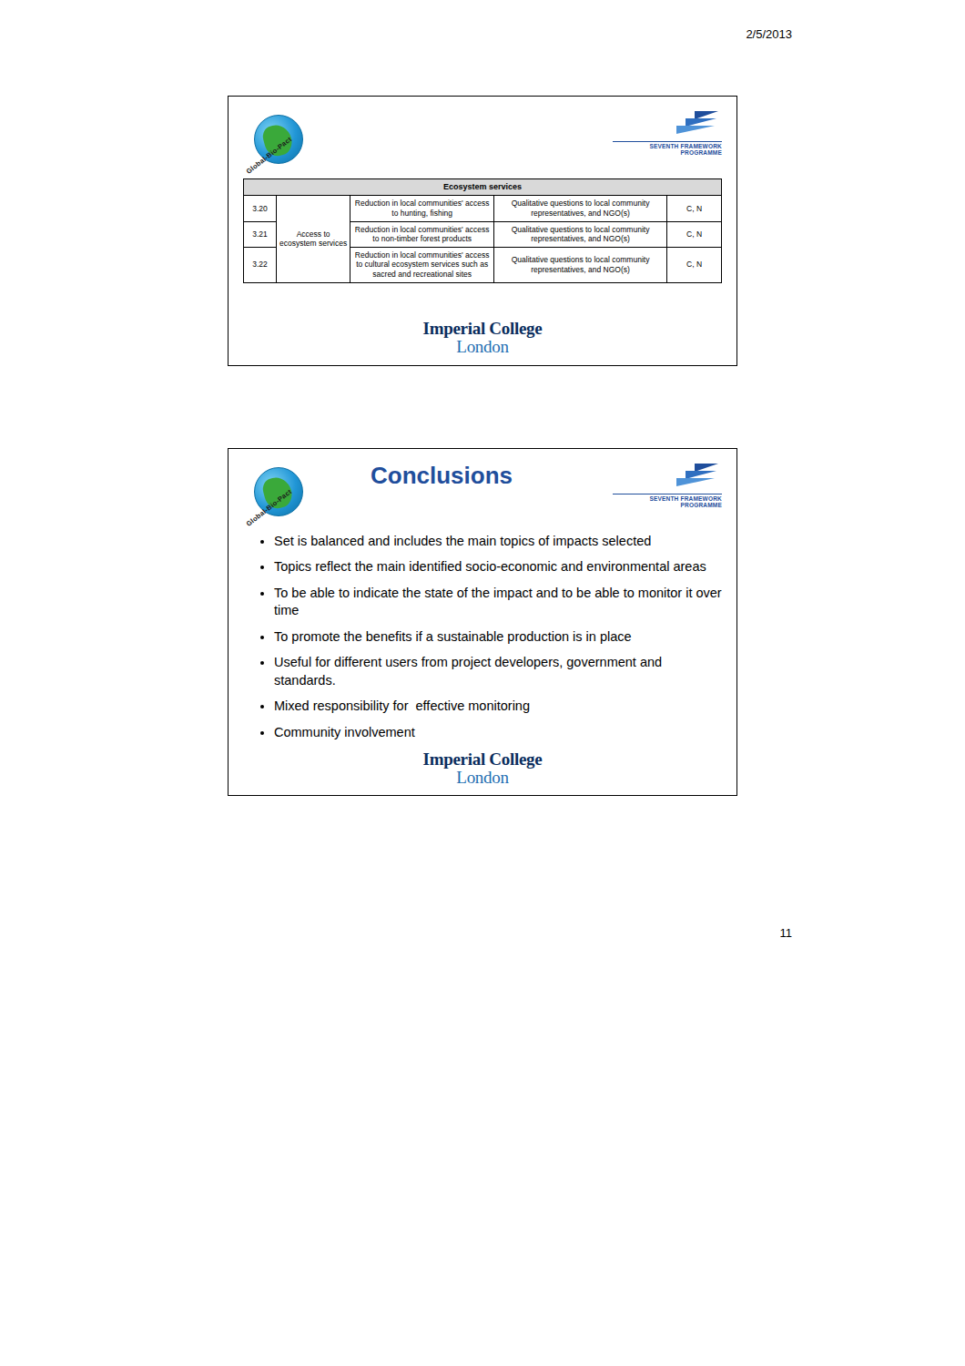2/5/2013
Global-Bio-Pact
SEVENTH FRAMEWORK
PROGRAMME
| Ecosystem services |
| --- |
| 3.20 | Access to ecosystem services | Reduction in local communities' access to hunting, fishing | Qualitative questions to local community representatives, and NGO(s) | C, N |
| 3.21 | Reduction in local communities' access to non-timber forest products | Qualitative questions to local community representatives, and NGO(s) | C, N |
| 3.22 | Reduction in local communities' access to cultural ecosystem services such as sacred and recreational sites | Qualitative questions to local community representatives, and NGO(s) | C, N |
Imperial College
London
Global-Bio-Pact
Conclusions
SEVENTH FRAMEWORK
PROGRAMME
Set is balanced and includes the main topics of impacts selected
Topics reflect the main identified socio-economic and environmental areas
To be able to indicate the state of the impact and to be able to monitor it over time
To promote the benefits if a sustainable production is in place
Useful for different users from project developers, government and standards.
Mixed responsibility for effective monitoring
Community involvement
Imperial College
London
11